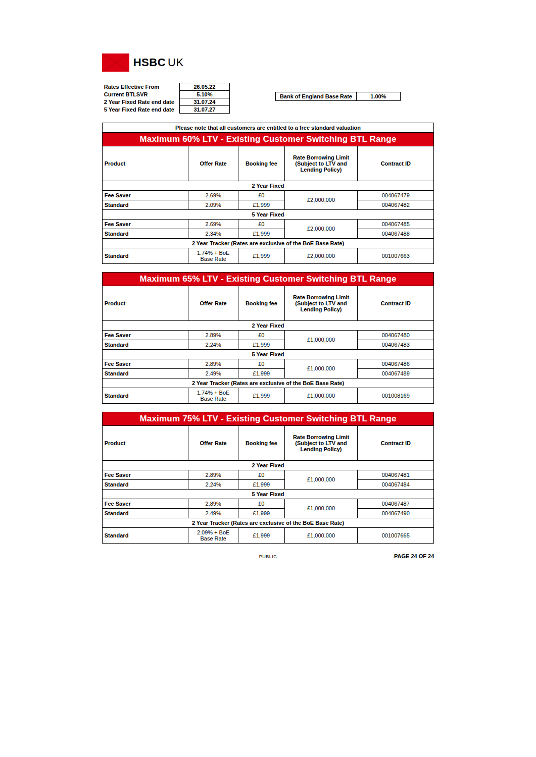HSBCUK
| Rates Effective From | 26.05.22 |
| Current BTLSVR | 5.10% |
| 2 Year Fixed Rate end date | 31.07.24 |
| 5 Year Fixed Rate end date | 31.07.27 |
| Bank of England Base Rate | 1.00% |
| Please note that all customers are entitled to a free standard valuation |
| Maximum 60% LTV - Existing Customer Switching BTL Range |
| Product | Offer Rate | Booking fee | Rate Borrowing Limit (Subject to LTV and Lending Policy) | Contract ID |
| 2 Year Fixed |
| Fee Saver | 2.69% | £0 | £2,000,000 | 004067479 |
| Standard | 2.09% | £1,999 | 004067482 |
| 5 Year Fixed |
| Fee Saver | 2.69% | £0 | £2,000,000 | 004067485 |
| Standard | 2.34% | £1,999 | 004067488 |
| 2 Year Tracker (Rates are exclusive of the BoE Base Rate) |
| Standard | 1.74% + BoE Base Rate | £1,999 | £2,000,000 | 001007663 |
| Maximum 65% LTV - Existing Customer Switching BTL Range |
| Product | Offer Rate | Booking fee | Rate Borrowing Limit (Subject to LTV and Lending Policy) | Contract ID |
| 2 Year Fixed |
| Fee Saver | 2.89% | £0 | £1,000,000 | 004067480 |
| Standard | 2.24% | £1,999 | 004067483 |
| 5 Year Fixed |
| Fee Saver | 2.89% | £0 | £1,000,000 | 004067486 |
| Standard | 2.49% | £1,999 | 004067489 |
| 2 Year Tracker (Rates are exclusive of the BoE Base Rate) |
| Standard | 1.74% + BoE Base Rate | £1,999 | £1,000,000 | 001008169 |
| Maximum 75% LTV - Existing Customer Switching BTL Range |
| Product | Offer Rate | Booking fee | Rate Borrowing Limit (Subject to LTV and Lending Policy) | Contract ID |
| 2 Year Fixed |
| Fee Saver | 2.89% | £0 | £1,000,000 | 004067481 |
| Standard | 2.24% | £1,999 | 004067484 |
| 5 Year Fixed |
| Fee Saver | 2.89% | £0 | £1,000,000 | 004067487 |
| Standard | 2.49% | £1,999 | 004067490 |
| 2 Year Tracker (Rates are exclusive of the BoE Base Rate) |
| Standard | 2.09% + BoE Base Rate | £1,999 | £1,000,000 | 001007665 |
PUBLIC
PAGE 24 OF 24